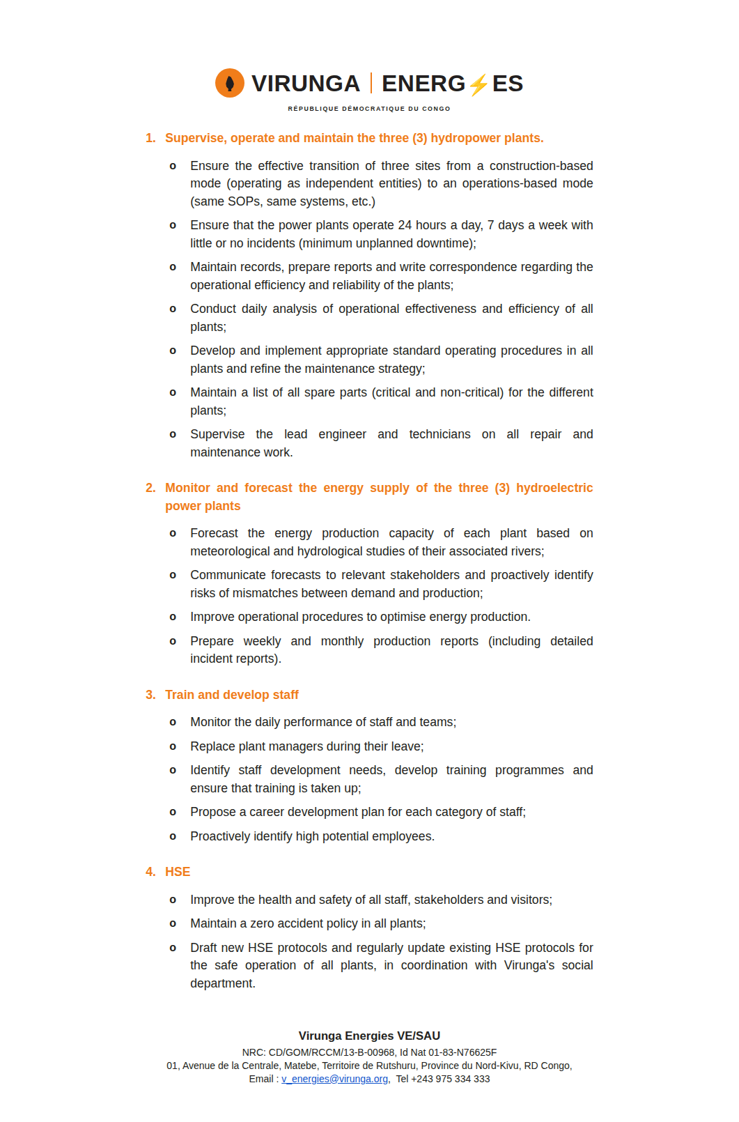VIRUNGA ENERG⚡ES
RÉPUBLIQUE DÉMOCRATIQUE DU CONGO
1 Supervise, operate and maintain the three (3) hydropower plants.
Ensure the effective transition of three sites from a construction-based mode (operating as independent entities) to an operations-based mode (same SOPs, same systems, etc.)
Ensure that the power plants operate 24 hours a day, 7 days a week with little or no incidents (minimum unplanned downtime);
Maintain records, prepare reports and write correspondence regarding the operational efficiency and reliability of the plants;
Conduct daily analysis of operational effectiveness and efficiency of all plants;
Develop and implement appropriate standard operating procedures in all plants and refine the maintenance strategy;
Maintain a list of all spare parts (critical and non-critical) for the different plants;
Supervise the lead engineer and technicians on all repair and maintenance work.
2 Monitor and forecast the energy supply of the three (3) hydroelectric power plants
Forecast the energy production capacity of each plant based on meteorological and hydrological studies of their associated rivers;
Communicate forecasts to relevant stakeholders and proactively identify risks of mismatches between demand and production;
Improve operational procedures to optimise energy production.
Prepare weekly and monthly production reports (including detailed incident reports).
3 Train and develop staff
Monitor the daily performance of staff and teams;
Replace plant managers during their leave;
Identify staff development needs, develop training programmes and ensure that training is taken up;
Propose a career development plan for each category of staff;
Proactively identify high potential employees.
4 HSE
Improve the health and safety of all staff, stakeholders and visitors;
Maintain a zero accident policy in all plants;
Draft new HSE protocols and regularly update existing HSE protocols for the safe operation of all plants, in coordination with Virunga's social department.
Virunga Energies VE/SAU
NRC: CD/GOM/RCCM/13-B-00968, Id Nat 01-83-N76625F
01, Avenue de la Centrale, Matebe, Territoire de Rutshuru, Province du Nord-Kivu, RD Congo,
Email : v_energies@virunga.org, Tel +243 975 334 333